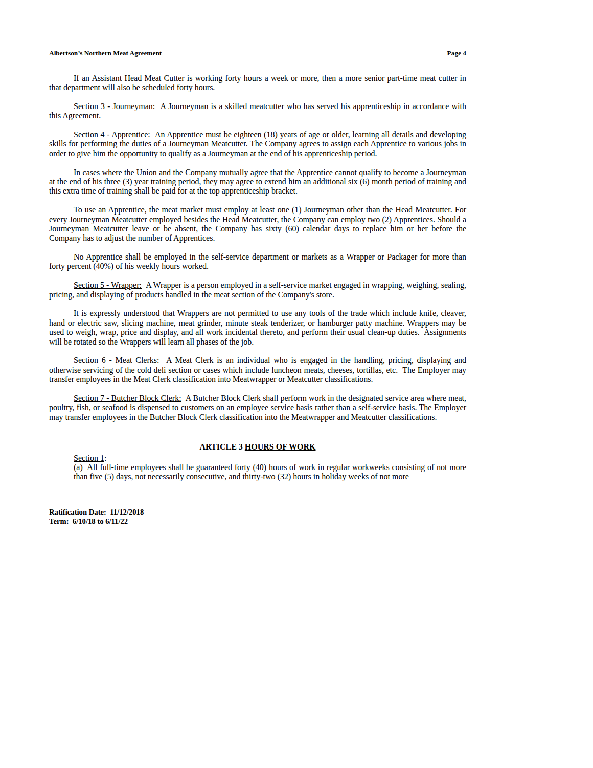Albertson’s Northern Meat Agreement
Page 4
If an Assistant Head Meat Cutter is working forty hours a week or more, then a more senior part-time meat cutter in that department will also be scheduled forty hours.
Section 3 - Journeyman: A Journeyman is a skilled meatcutter who has served his apprenticeship in accordance with this Agreement.
Section 4 - Apprentice: An Apprentice must be eighteen (18) years of age or older, learning all details and developing skills for performing the duties of a Journeyman Meatcutter. The Company agrees to assign each Apprentice to various jobs in order to give him the opportunity to qualify as a Journeyman at the end of his apprenticeship period.
In cases where the Union and the Company mutually agree that the Apprentice cannot qualify to become a Journeyman at the end of his three (3) year training period, they may agree to extend him an additional six (6) month period of training and this extra time of training shall be paid for at the top apprenticeship bracket.
To use an Apprentice, the meat market must employ at least one (1) Journeyman other than the Head Meatcutter. For every Journeyman Meatcutter employed besides the Head Meatcutter, the Company can employ two (2) Apprentices. Should a Journeyman Meatcutter leave or be absent, the Company has sixty (60) calendar days to replace him or her before the Company has to adjust the number of Apprentices.
No Apprentice shall be employed in the self-service department or markets as a Wrapper or Packager for more than forty percent (40%) of his weekly hours worked.
Section 5 - Wrapper: A Wrapper is a person employed in a self-service market engaged in wrapping, weighing, sealing, pricing, and displaying of products handled in the meat section of the Company's store.
It is expressly understood that Wrappers are not permitted to use any tools of the trade which include knife, cleaver, hand or electric saw, slicing machine, meat grinder, minute steak tenderizer, or hamburger patty machine. Wrappers may be used to weigh, wrap, price and display, and all work incidental thereto, and perform their usual clean-up duties. Assignments will be rotated so the Wrappers will learn all phases of the job.
Section 6 - Meat Clerks: A Meat Clerk is an individual who is engaged in the handling, pricing, displaying and otherwise servicing of the cold deli section or cases which include luncheon meats, cheeses, tortillas, etc. The Employer may transfer employees in the Meat Clerk classification into Meatwrapper or Meatcutter classifications.
Section 7 - Butcher Block Clerk: A Butcher Block Clerk shall perform work in the designated service area where meat, poultry, fish, or seafood is dispensed to customers on an employee service basis rather than a self-service basis. The Employer may transfer employees in the Butcher Block Clerk classification into the Meatwrapper and Meatcutter classifications.
ARTICLE 3 HOURS OF WORK
Section 1:
(a) All full-time employees shall be guaranteed forty (40) hours of work in regular workweeks consisting of not more than five (5) days, not necessarily consecutive, and thirty-two (32) hours in holiday weeks of not more
Ratification Date: 11/12/2018
Term: 6/10/18 to 6/11/22